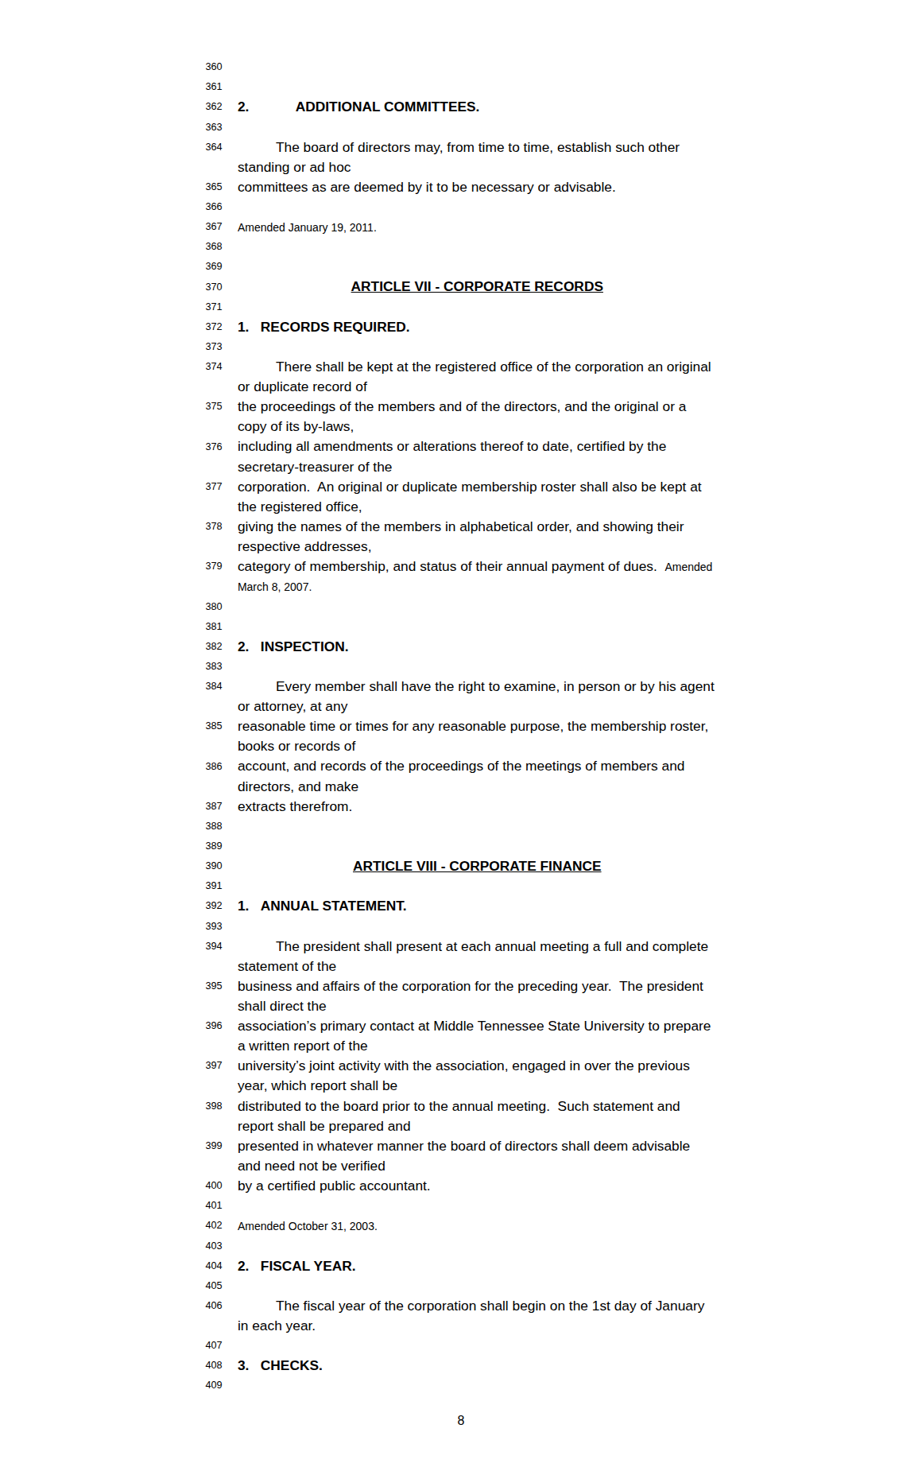360
361
3622. ADDITIONAL COMMITTEES.
363
364 The board of directors may, from time to time, establish such other standing or ad hoc
365 committees as are deemed by it to be necessary or advisable.
366
367 Amended January 19, 2011.
368
369
370 ARTICLE VII - CORPORATE RECORDS
371
3721. RECORDS REQUIRED.
373
374 There shall be kept at the registered office of the corporation an original or duplicate record of
375 the proceedings of the members and of the directors, and the original or a copy of its by-laws,
376 including all amendments or alterations thereof to date, certified by the secretary-treasurer of the
377 corporation. An original or duplicate membership roster shall also be kept at the registered office,
378 giving the names of the members in alphabetical order, and showing their respective addresses,
379 category of membership, and status of their annual payment of dues. Amended March 8, 2007.
380
381
3822. INSPECTION.
383
384 Every member shall have the right to examine, in person or by his agent or attorney, at any
385 reasonable time or times for any reasonable purpose, the membership roster, books or records of
386 account, and records of the proceedings of the meetings of members and directors, and make
387 extracts therefrom.
388
389
390 ARTICLE VIII - CORPORATE FINANCE
391
3921. ANNUAL STATEMENT.
393
394 The president shall present at each annual meeting a full and complete statement of the
395 business and affairs of the corporation for the preceding year. The president shall direct the
396 association’s primary contact at Middle Tennessee State University to prepare a written report of the
397 university’s joint activity with the association, engaged in over the previous year, which report shall be
398 distributed to the board prior to the annual meeting. Such statement and report shall be prepared and
399 presented in whatever manner the board of directors shall deem advisable and need not be verified
400 by a certified public accountant.
401
402 Amended October 31, 2003.
403
4042. FISCAL YEAR.
405
406 The fiscal year of the corporation shall begin on the 1st day of January in each year.
407
4083. CHECKS.
409
8